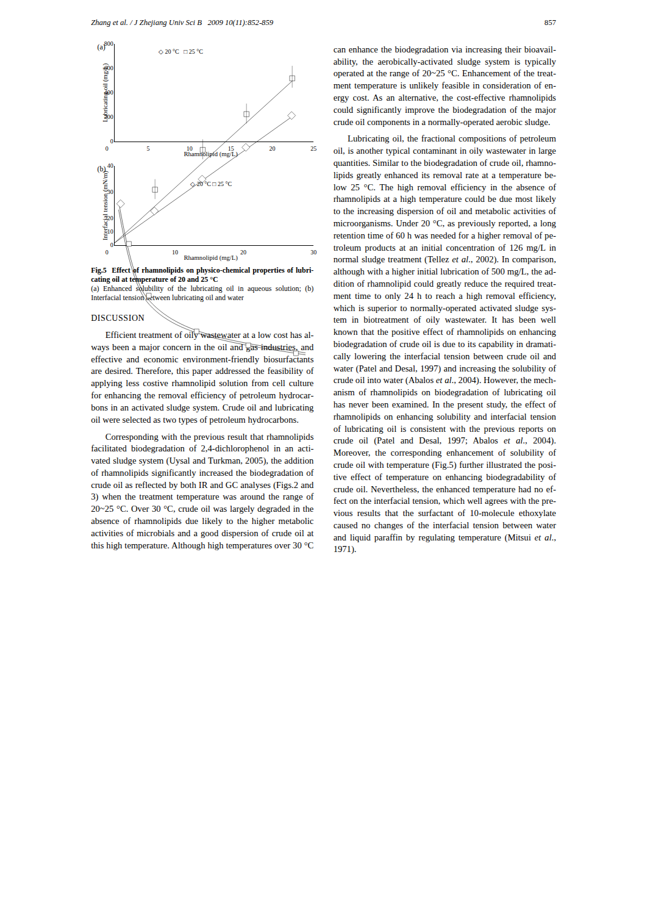Zhang et al. / J Zhejiang Univ Sci B 2009 10(11):852-859 857
(a)
Lubricating oil (mg/L)
800 600 400 200 0
◇ 20 °C □ 25 °C
0 5 10 15 20 25
Rhamnolipid (mg/L)
(b)
Interfacial tension (mN/m)
40 30 20 10 0
◇ 20 °C □ 25 °C
0 10 20 30
Rhamnolipid (mg/L)
Fig.5 Effect of rhamnolipids on physico-chemical properties of lubricating oil at temperature of 20 and 25 °C
(a) Enhanced solubility of the lubricating oil in aqueous solution; (b) Interfacial tension between lubricating oil and water
Discussion
Efficient treatment of oily wastewater at a low cost has always been a major concern in the oil and gas industries, and effective and economic environment-friendly biosurfactants are desired. Therefore, this paper addressed the feasibility of applying less costive rhamnolipid solution from cell culture for enhancing the removal efficiency of petroleum hydrocarbons in an activated sludge system. Crude oil and lubricating oil were selected as two types of petroleum hydrocarbons.
Corresponding with the previous result that rhamnolipids facilitated biodegradation of 2,4-dichlorophenol in an activated sludge system (Uysal and Turkman, 2005), the addition of rhamnolipids significantly increased the biodegradation of crude oil as reflected by both IR and GC analyses (Figs.2 and 3) when the treatment temperature was around the range of 20~25 °C. Over 30 °C, crude oil was largely degraded in the absence of rhamnolipids due likely to the higher metabolic activities of microbials and a good dispersion of crude oil at this high temperature. Although high temperatures over 30 °C can enhance the biodegradation via increasing their bioavailability, the aerobically-activated sludge system is typically operated at the range of 20~25 °C. Enhancement of the treatment temperature is unlikely feasible in consideration of energy cost. As an alternative, the cost-effective rhamnolipids could significantly improve the biodegradation of the major crude oil components in a normally-operated aerobic sludge.
Lubricating oil, the fractional compositions of petroleum oil, is another typical contaminant in oily wastewater in large quantities. Similar to the biodegradation of crude oil, rhamnolipids greatly enhanced its removal rate at a temperature below 25 °C. The high removal efficiency in the absence of rhamnolipids at a high temperature could be due most likely to the increasing dispersion of oil and metabolic activities of microorganisms. Under 20 °C, as previously reported, a long retention time of 60 h was needed for a higher removal of petroleum products at an initial concentration of 126 mg/L in normal sludge treatment (Tellez et al., 2002). In comparison, although with a higher initial lubrication of 500 mg/L, the addition of rhamnolipid could greatly reduce the required treatment time to only 24 h to reach a high removal efficiency, which is superior to normally-operated activated sludge system in biotreatment of oily wastewater. It has been well known that the positive effect of rhamnolipids on enhancing biodegradation of crude oil is due to its capability in dramatically lowering the interfacial tension between crude oil and water (Patel and Desal, 1997) and increasing the solubility of crude oil into water (Abalos et al., 2004). However, the mechanism of rhamnolipids on biodegradation of lubricating oil has never been examined. In the present study, the effect of rhamnolipids on enhancing solubility and interfacial tension of lubricating oil is consistent with the previous reports on crude oil (Patel and Desal, 1997; Abalos et al., 2004). Moreover, the corresponding enhancement of solubility of crude oil with temperature (Fig.5) further illustrated the positive effect of temperature on enhancing biodegradability of crude oil. Nevertheless, the enhanced temperature had no effect on the interfacial tension, which well agrees with the previous results that the surfactant of 10-molecule ethoxylate caused no changes of the interfacial tension between water and liquid paraffin by regulating temperature (Mitsui et al., 1971).